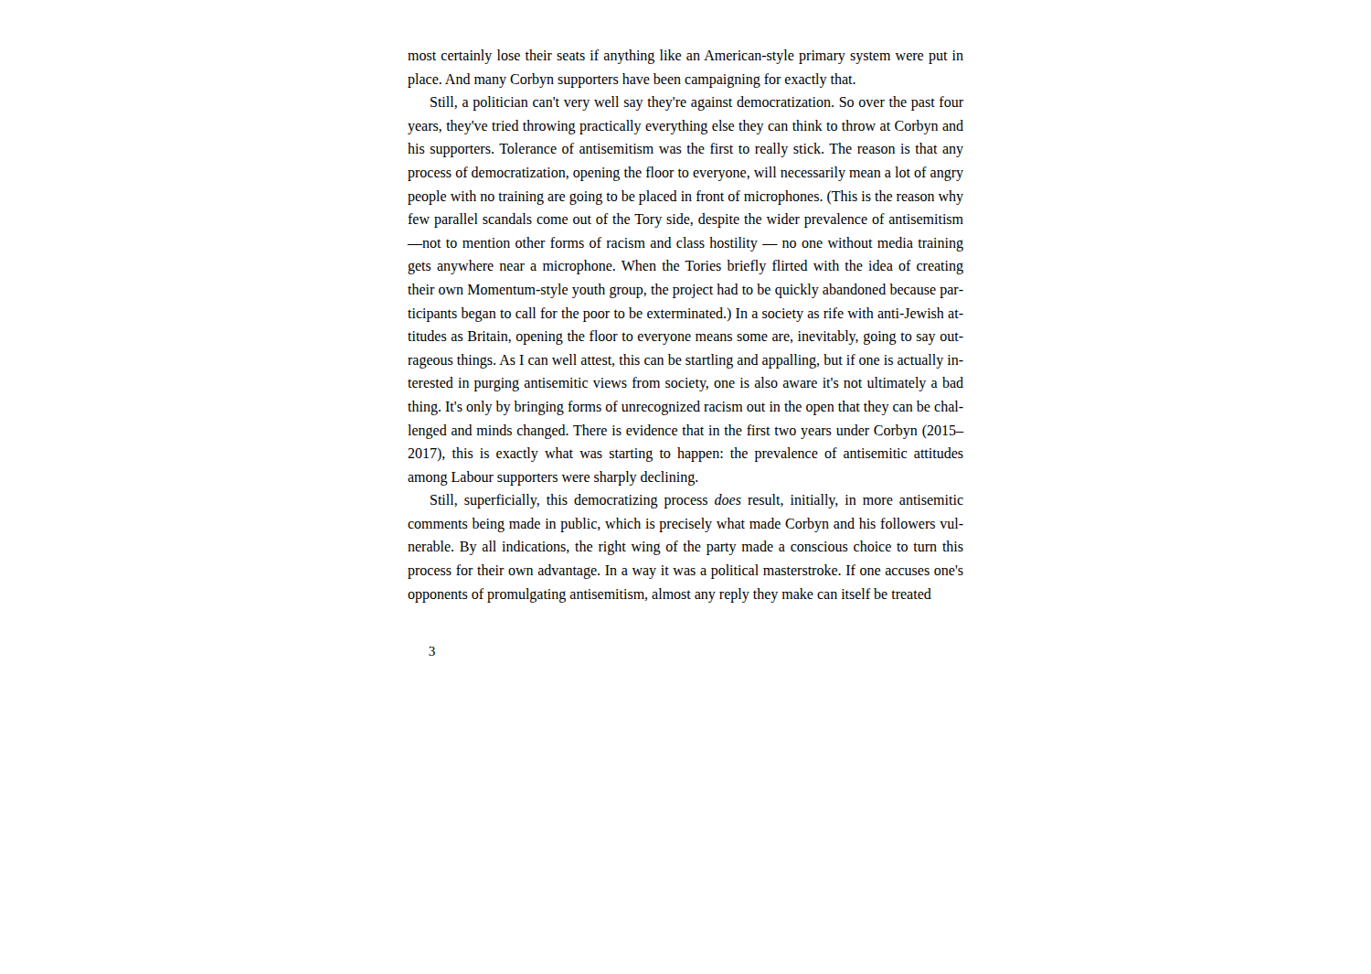most certainly lose their seats if anything like an American-style primary system were put in place. And many Corbyn supporters have been campaigning for exactly that.
Still, a politician can't very well say they're against democratization. So over the past four years, they've tried throwing practically everything else they can think to throw at Corbyn and his supporters. Tolerance of antisemitism was the first to really stick. The reason is that any process of democratization, opening the floor to everyone, will necessarily mean a lot of angry people with no training are going to be placed in front of microphones. (This is the reason why few parallel scandals come out of the Tory side, despite the wider prevalence of antisemitism—not to mention other forms of racism and class hostility — no one without media training gets anywhere near a microphone. When the Tories briefly flirted with the idea of creating their own Momentum-style youth group, the project had to be quickly abandoned because participants began to call for the poor to be exterminated.) In a society as rife with anti-Jewish attitudes as Britain, opening the floor to everyone means some are, inevitably, going to say outrageous things. As I can well attest, this can be startling and appalling, but if one is actually interested in purging antisemitic views from society, one is also aware it's not ultimately a bad thing. It's only by bringing forms of unrecognized racism out in the open that they can be challenged and minds changed. There is evidence that in the first two years under Corbyn (2015–2017), this is exactly what was starting to happen: the prevalence of antisemitic attitudes among Labour supporters were sharply declining.
Still, superficially, this democratizing process does result, initially, in more antisemitic comments being made in public, which is precisely what made Corbyn and his followers vulnerable. By all indications, the right wing of the party made a conscious choice to turn this process for their own advantage. In a way it was a political masterstroke. If one accuses one's opponents of promulgating antisemitism, almost any reply they make can itself be treated
3